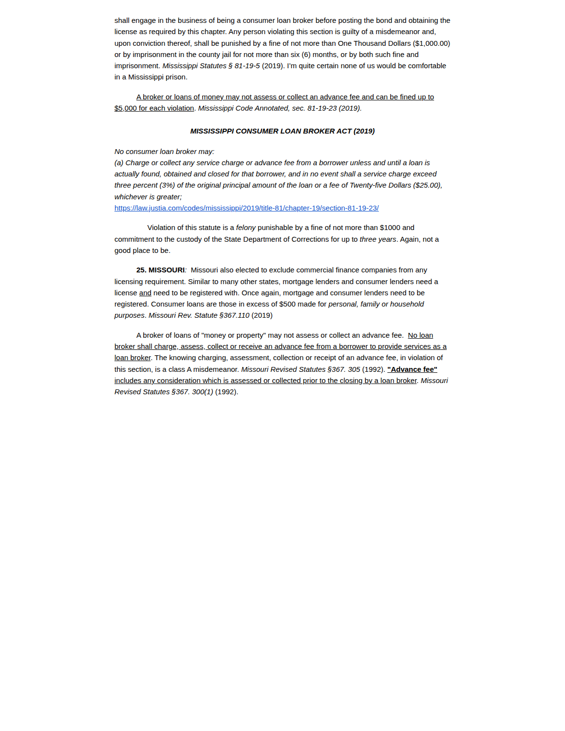shall engage in the business of being a consumer loan broker before posting the bond and obtaining the license as required by this chapter. Any person violating this section is guilty of a misdemeanor and, upon conviction thereof, shall be punished by a fine of not more than One Thousand Dollars ($1,000.00) or by imprisonment in the county jail for not more than six (6) months, or by both such fine and imprisonment. Mississippi Statutes § 81-19-5 (2019). I’m quite certain none of us would be comfortable in a Mississippi prison.
A broker or loans of money may not assess or collect an advance fee and can be fined up to $5,000 for each violation. Mississippi Code Annotated, sec. 81-19-23 (2019).
MISSISSIPPI CONSUMER LOAN BROKER ACT (2019)
No consumer loan broker may:
(a) Charge or collect any service charge or advance fee from a borrower unless and until a loan is actually found, obtained and closed for that borrower, and in no event shall a service charge exceed three percent (3%) of the original principal amount of the loan or a fee of Twenty-five Dollars ($25.00), whichever is greater;
https://law.justia.com/codes/mississippi/2019/title-81/chapter-19/section-81-19-23/
Violation of this statute is a felony punishable by a fine of not more than $1000 and commitment to the custody of the State Department of Corrections for up to three years. Again, not a good place to be.
25. MISSOURI: Missouri also elected to exclude commercial finance companies from any licensing requirement. Similar to many other states, mortgage lenders and consumer lenders need a license and need to be registered with. Once again, mortgage and consumer lenders need to be registered. Consumer loans are those in excess of $500 made for personal, family or household purposes. Missouri Rev. Statute §367.110 (2019)
A broker of loans of "money or property" may not assess or collect an advance fee. No loan broker shall charge, assess, collect or receive an advance fee from a borrower to provide services as a loan broker. The knowing charging, assessment, collection or receipt of an advance fee, in violation of this section, is a class A misdemeanor. Missouri Revised Statutes §367. 305 (1992). "Advance fee" includes any consideration which is assessed or collected prior to the closing by a loan broker. Missouri Revised Statutes §367. 300(1) (1992).